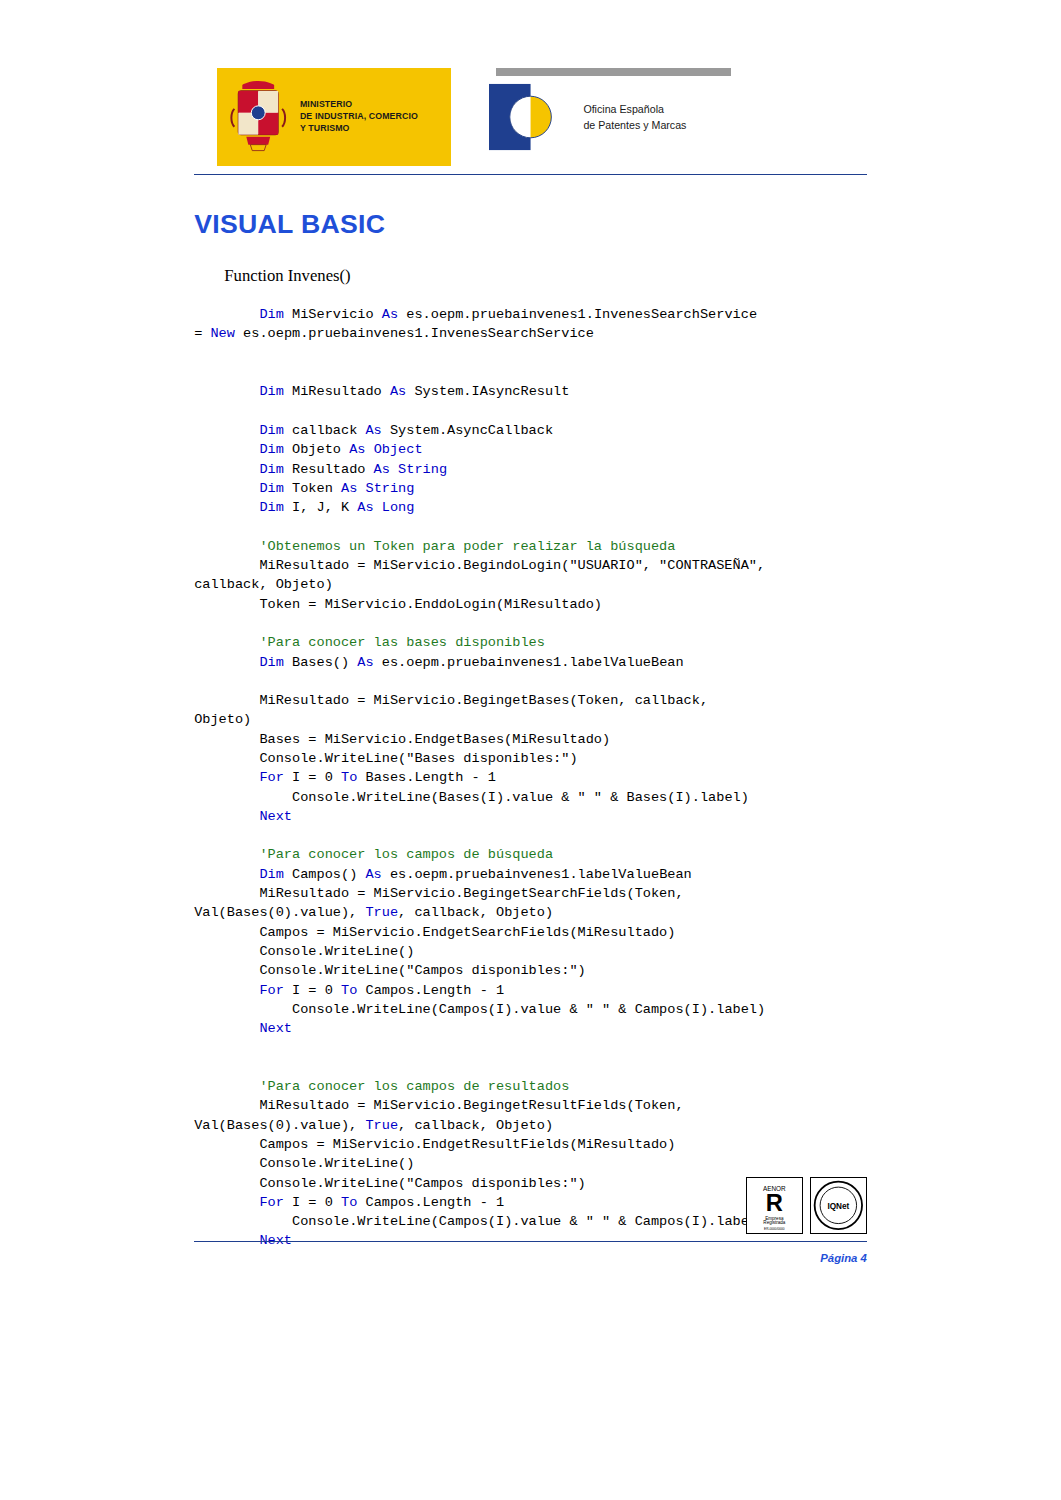MINISTERIO
DE INDUSTRIA, COMERCIO
Y TURISMO
Oficina Española
de Patentes y Marcas
VISUAL BASIC
Function Invenes()
        Dim MiServicio As es.oepm.pruebainvenes1.InvenesSearchService
= New es.oepm.pruebainvenes1.InvenesSearchService


        Dim MiResultado As System.IAsyncResult

        Dim callback As System.AsyncCallback
        Dim Objeto As Object
        Dim Resultado As String
        Dim Token As String
        Dim I, J, K As Long

        'Obtenemos un Token para poder realizar la búsqueda
        MiResultado = MiServicio.BegindoLogin("USUARIO", "CONTRASEÑA",
callback, Objeto)
        Token = MiServicio.EnddoLogin(MiResultado)

        'Para conocer las bases disponibles
        Dim Bases() As es.oepm.pruebainvenes1.labelValueBean

        MiResultado = MiServicio.BegingetBases(Token, callback,
Objeto)
        Bases = MiServicio.EndgetBases(MiResultado)
        Console.WriteLine("Bases disponibles:")
        For I = 0 To Bases.Length - 1
            Console.WriteLine(Bases(I).value & " " & Bases(I).label)
        Next

        'Para conocer los campos de búsqueda
        Dim Campos() As es.oepm.pruebainvenes1.labelValueBean
        MiResultado = MiServicio.BegingetSearchFields(Token,
Val(Bases(0).value), True, callback, Objeto)
        Campos = MiServicio.EndgetSearchFields(MiResultado)
        Console.WriteLine()
        Console.WriteLine("Campos disponibles:")
        For I = 0 To Campos.Length - 1
            Console.WriteLine(Campos(I).value & " " & Campos(I).label)
        Next


        'Para conocer los campos de resultados
        MiResultado = MiServicio.BegingetResultFields(Token,
Val(Bases(0).value), True, callback, Objeto)
        Campos = MiServicio.EndgetResultFields(MiResultado)
        Console.WriteLine()
        Console.WriteLine("Campos disponibles:")
        For I = 0 To Campos.Length - 1
            Console.WriteLine(Campos(I).value & " " & Campos(I).label)
        Next
AENOR R Empresa Registrada ER-0000/0000
IQNet
Página 4